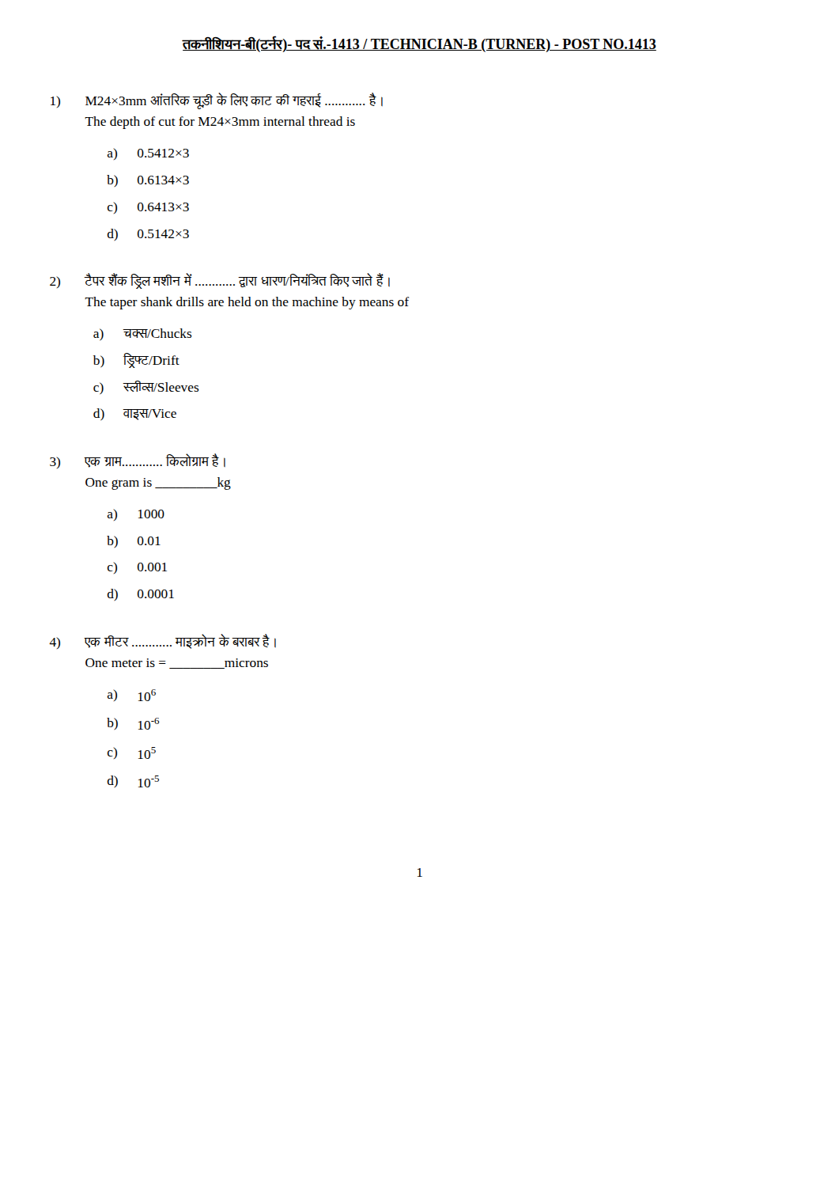तकनीशियन-बी(टर्नर)- पद सं.-1413 / TECHNICIAN-B (TURNER) - POST NO.1413
M24×3mm आंतरिक चूड़ी के लिए काट की गहराई ............ है। The depth of cut for M24×3mm internal thread is
0.5412×3
0.6134×3
0.6413×3
0.5142×3
टैपर शैंक ड्रिल मशीन में ............ द्वारा धारण/नियंत्रित किए जाते हैं। The taper shank drills are held on the machine by means of
चक्स/Chucks
ड्रिफ्ट/Drift
स्लीव्स/Sleeves
वाइस/Vice
एक ग्राम............ किलोग्राम है। One gram is _________kg
1000
0.01
0.001
0.0001
एक मीटर ............ माइक्रोन के बराबर है। One meter is = ________microns
106
10-6
105
10-5
1